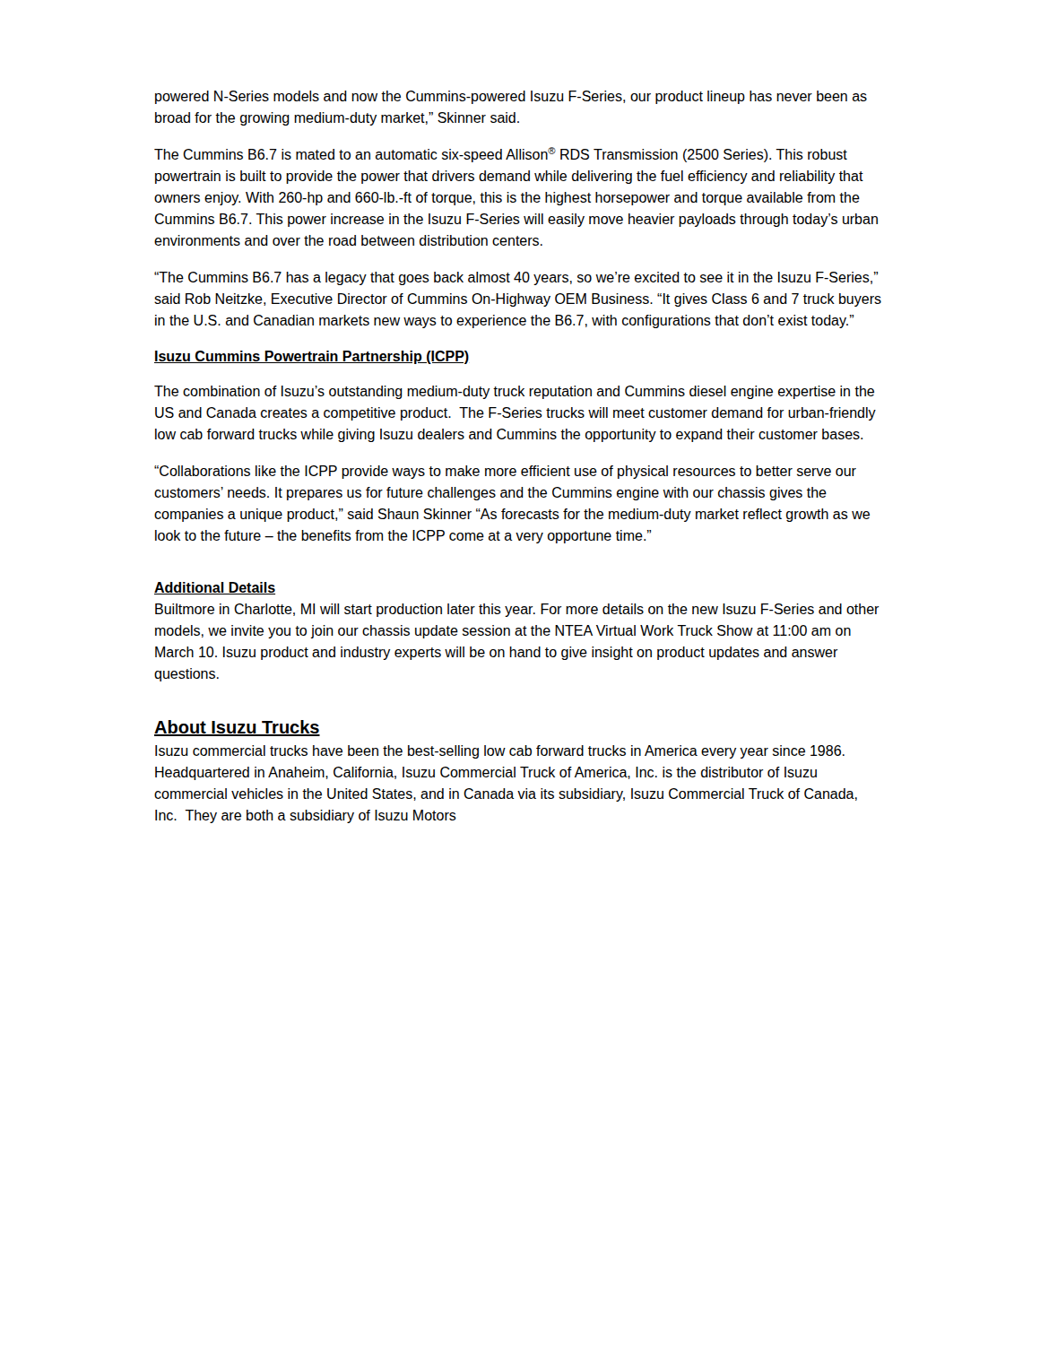powered N-Series models and now the Cummins-powered Isuzu F-Series, our product lineup has never been as broad for the growing medium-duty market,” Skinner said.
The Cummins B6.7 is mated to an automatic six-speed Allison® RDS Transmission (2500 Series). This robust powertrain is built to provide the power that drivers demand while delivering the fuel efficiency and reliability that owners enjoy. With 260-hp and 660-lb.-ft of torque, this is the highest horsepower and torque available from the Cummins B6.7. This power increase in the Isuzu F-Series will easily move heavier payloads through today’s urban environments and over the road between distribution centers.
“The Cummins B6.7 has a legacy that goes back almost 40 years, so we’re excited to see it in the Isuzu F-Series,” said Rob Neitzke, Executive Director of Cummins On-Highway OEM Business. “It gives Class 6 and 7 truck buyers in the U.S. and Canadian markets new ways to experience the B6.7, with configurations that don’t exist today.”
Isuzu Cummins Powertrain Partnership (ICPP)
The combination of Isuzu’s outstanding medium-duty truck reputation and Cummins diesel engine expertise in the US and Canada creates a competitive product. The F-Series trucks will meet customer demand for urban-friendly low cab forward trucks while giving Isuzu dealers and Cummins the opportunity to expand their customer bases.
“Collaborations like the ICPP provide ways to make more efficient use of physical resources to better serve our customers’ needs. It prepares us for future challenges and the Cummins engine with our chassis gives the companies a unique product,” said Shaun Skinner “As forecasts for the medium-duty market reflect growth as we look to the future – the benefits from the ICPP come at a very opportune time.”
Additional Details
Builtmore in Charlotte, MI will start production later this year. For more details on the new Isuzu F-Series and other models, we invite you to join our chassis update session at the NTEA Virtual Work Truck Show at 11:00 am on March 10. Isuzu product and industry experts will be on hand to give insight on product updates and answer questions.
About Isuzu Trucks
Isuzu commercial trucks have been the best-selling low cab forward trucks in America every year since 1986. Headquartered in Anaheim, California, Isuzu Commercial Truck of America, Inc. is the distributor of Isuzu commercial vehicles in the United States, and in Canada via its subsidiary, Isuzu Commercial Truck of Canada, Inc. They are both a subsidiary of Isuzu Motors